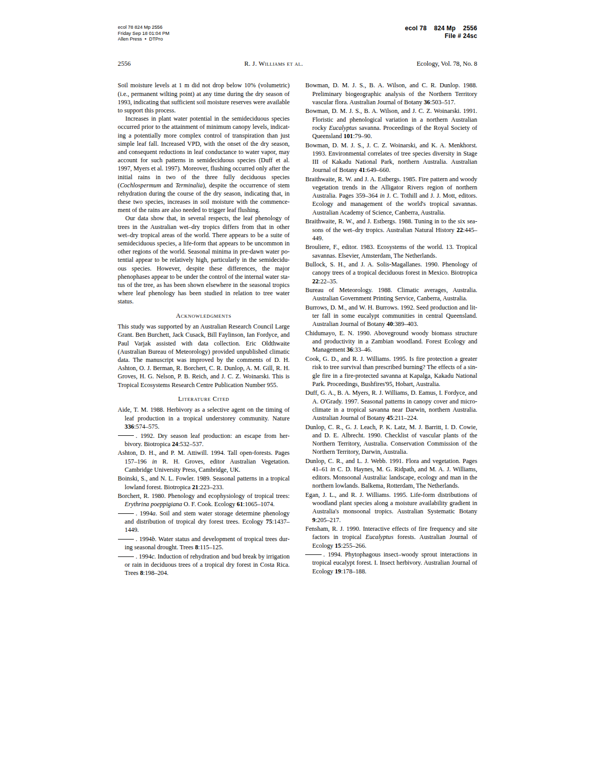ecol 78 824 Mp 2556
Friday Sep 18 01:04 PM
Allen Press • DTPro
ecol 78824 Mp 2556
File # 24sc
2556 R. J. Williams et al. Ecology, Vol. 78, No. 8
Soil moisture levels at 1 m did not drop below 10% (volumetric) (i.e., permanent wilting point) at any time during the dry season of 1993, indicating that sufficient soil moisture reserves were available to support this process.
Increases in plant water potential in the semideciduous species occurred prior to the attainment of minimum canopy levels, indicating a potentially more complex control of transpiration than just simple leaf fall. Increased VPD, with the onset of the dry season, and consequent reductions in leaf conductance to water vapor, may account for such patterns in semideciduous species (Duff et al. 1997, Myers et al. 1997). Moreover, flushing occurred only after the initial rains in two of the three fully deciduous species (Cochlospermum and Terminalia), despite the occurrence of stem rehydration during the course of the dry season, indicating that, in these two species, increases in soil moisture with the commencement of the rains are also needed to trigger leaf flushing.
Our data show that, in several respects, the leaf phenology of trees in the Australian wet–dry tropics differs from that in other wet–dry tropical areas of the world. There appears to be a suite of semideciduous species, a life-form that appears to be uncommon in other regions of the world. Seasonal minima in pre-dawn water potential appear to be relatively high, particularly in the semideciduous species. However, despite these differences, the major phenophases appear to be under the control of the internal water status of the tree, as has been shown elsewhere in the seasonal tropics where leaf phenology has been studied in relation to tree water status.
Acknowledgments
This study was supported by an Australian Research Council Large Grant. Ben Burchett, Jack Cusack, Bill Faylinson, Ian Fordyce, and Paul Varjak assisted with data collection. Eric Oldthwaite (Australian Bureau of Meteorology) provided unpublished climatic data. The manuscript was improved by the comments of D. H. Ashton, O. J. Berman, R. Borchert, C. R. Dunlop, A. M. Gill, R. H. Groves, H. G. Nelson, P. B. Reich, and J. C. Z. Woinarski. This is Tropical Ecosystems Research Centre Publication Number 955.
Literature Cited
Aide, T. M. 1988. Herbivory as a selective agent on the timing of leaf production in a tropical understorey community. Nature 336:574–575.
. 1992. Dry season leaf production: an escape from herbivory. Biotropica 24:532–537.
Ashton, D. H., and P. M. Attiwill. 1994. Tall open-forests. Pages 157–196 in R. H. Groves, editor Australian Vegetation. Cambridge University Press, Cambridge, UK.
Boinski, S., and N. L. Fowler. 1989. Seasonal patterns in a tropical lowland forest. Biotropica 21:223–233.
Borchert, R. 1980. Phenology and ecophysiology of tropical trees: Erythrina poeppigiana O. F. Cook. Ecology 61:1065–1074.
. 1994a. Soil and stem water storage determine phenology and distribution of tropical dry forest trees. Ecology 75:1437–1449.
. 1994b. Water status and development of tropical trees during seasonal drought. Trees 8:115–125.
. 1994c. Induction of rehydration and bud break by irrigation or rain in deciduous trees of a tropical dry forest in Costa Rica. Trees 8:198–204.
Bowman, D. M. J. S., B. A. Wilson, and C. R. Dunlop. 1988. Preliminary biogeographic analysis of the Northern Territory vascular flora. Australian Journal of Botany 36:503–517.
Bowman, D. M. J. S., B. A. Wilson, and J. C. Z. Woinarski. 1991. Floristic and phenological variation in a northern Australian rocky Eucalyptus savanna. Proceedings of the Royal Society of Queensland 101:79–90.
Bowman, D. M. J. S., J. C. Z. Woinarski, and K. A. Menkhorst. 1993. Environmental correlates of tree species diversity in Stage III of Kakadu National Park, northern Australia. Australian Journal of Botany 41:649–660.
Braithwaite, R. W. and J. A. Estbergs. 1985. Fire pattern and woody vegetation trends in the Alligator Rivers region of northern Australia. Pages 359–364 in J. C. Tothill and J. J. Mott, editors. Ecology and management of the world's tropical savannas. Australian Academy of Science, Canberra, Australia.
Braithwaite, R. W., and J. Estbergs. 1988. Tuning in to the six seasons of the wet–dry tropics. Australian Natural History 22:445–449.
Brouliere, F., editor. 1983. Ecosystems of the world. 13. Tropical savannas. Elsevier, Amsterdam, The Netherlands.
Bullock, S. H., and J. A. Solis-Magallanes. 1990. Phenology of canopy trees of a tropical deciduous forest in Mexico. Biotropica 22:22–35.
Bureau of Meteorology. 1988. Climatic averages, Australia. Australian Government Printing Service, Canberra, Australia.
Burrows, D. M., and W. H. Burrows. 1992. Seed production and litter fall in some eucalypt communities in central Queensland. Australian Journal of Botany 40:389–403.
Chidumayo, E. N. 1990. Aboveground woody biomass structure and productivity in a Zambian woodland. Forest Ecology and Management 36:33–46.
Cook, G. D., and R. J. Williams. 1995. Is fire protection a greater risk to tree survival than prescribed burning? The effects of a single fire in a fire-protected savanna at Kapalga, Kakadu National Park. Proceedings, Bushfires'95, Hobart, Australia.
Duff, G. A., B. A. Myers, R. J. Williams, D. Eamus, I. Fordyce, and A. O'Grady. 1997. Seasonal patterns in canopy cover and microclimate in a tropical savanna near Darwin, northern Australia. Australian Journal of Botany 45:211–224.
Dunlop, C. R., G. J. Leach, P. K. Latz, M. J. Barritt, I. D. Cowie, and D. E. Albrecht. 1990. Checklist of vascular plants of the Northern Territory, Australia. Conservation Commission of the Northern Territory, Darwin, Australia.
Dunlop, C. R., and L. J. Webb. 1991. Flora and vegetation. Pages 41–61 in C. D. Haynes, M. G. Ridpath, and M. A. J. Williams, editors. Monsoonal Australia: landscape, ecology and man in the northern lowlands. Balkema, Rotterdam, The Netherlands.
Egan, J. L., and R. J. Williams. 1995. Life-form distributions of woodland plant species along a moisture availability gradient in Australia's monsoonal tropics. Australian Systematic Botany 9:205–217.
Fensham, R. J. 1990. Interactive effects of fire frequency and site factors in tropical Eucalyptus forests. Australian Journal of Ecology 15:255–266.
. 1994. Phytophagous insect–woody sprout interactions in tropical eucalypt forest. I. Insect herbivory. Australian Journal of Ecology 19:178–188.